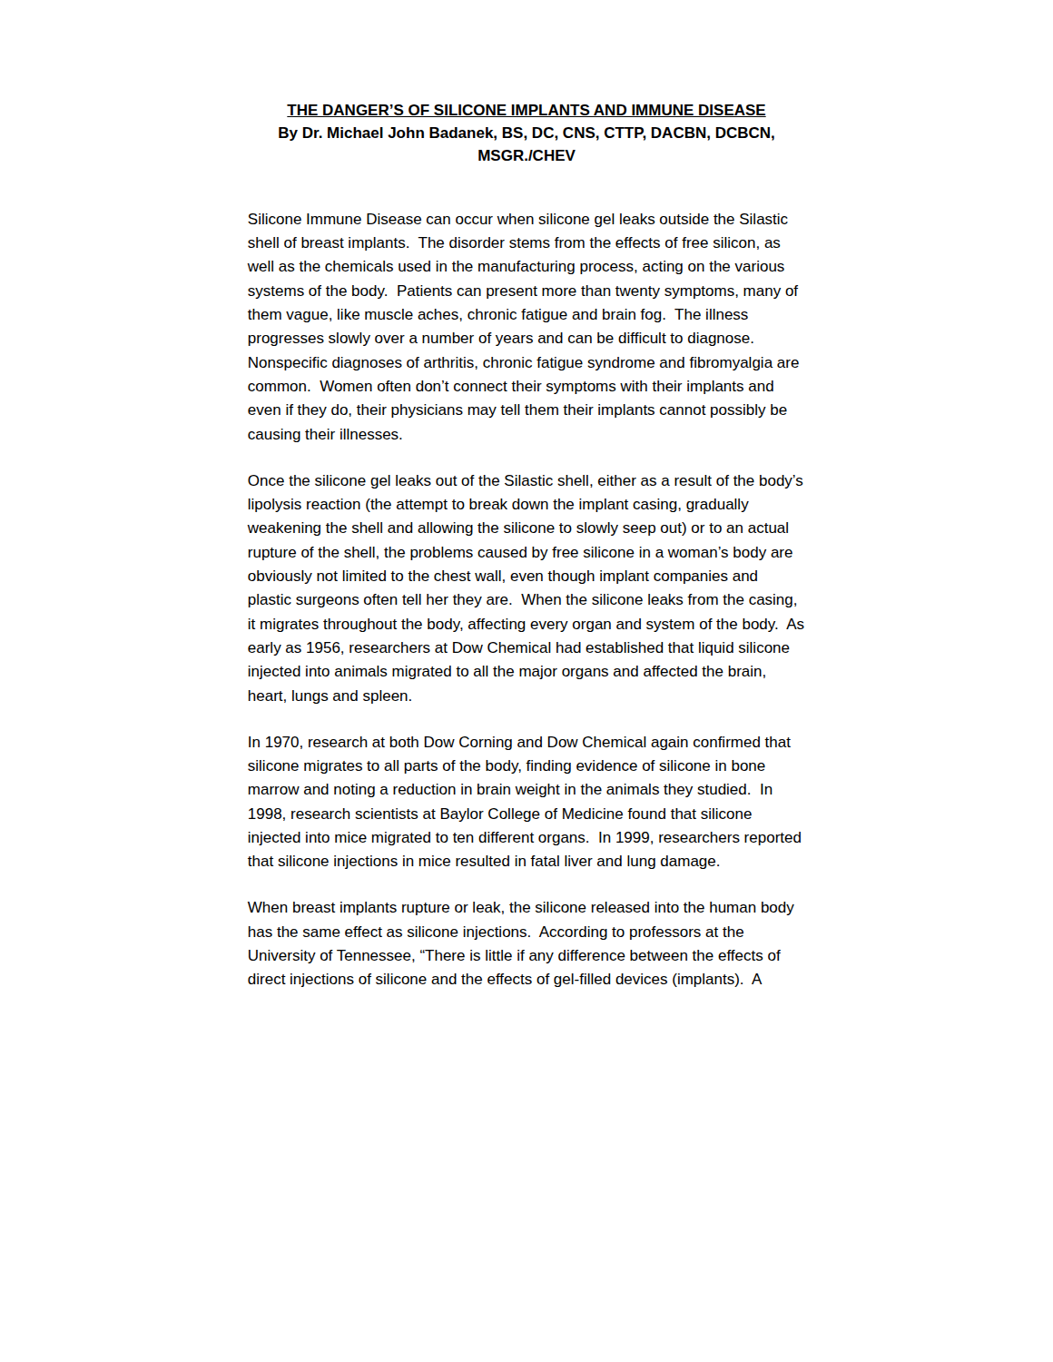The Danger’s of Silicone Implants and Immune Disease
By Dr. Michael John Badanek, BS, DC, CNS, CTTP, DACBN, DCBCN, MSGR./CHEV
Silicone Immune Disease can occur when silicone gel leaks outside the Silastic shell of breast implants. The disorder stems from the effects of free silicon, as well as the chemicals used in the manufacturing process, acting on the various systems of the body. Patients can present more than twenty symptoms, many of them vague, like muscle aches, chronic fatigue and brain fog. The illness progresses slowly over a number of years and can be difficult to diagnose. Nonspecific diagnoses of arthritis, chronic fatigue syndrome and fibromyalgia are common. Women often don’t connect their symptoms with their implants and even if they do, their physicians may tell them their implants cannot possibly be causing their illnesses.
Once the silicone gel leaks out of the Silastic shell, either as a result of the body’s lipolysis reaction (the attempt to break down the implant casing, gradually weakening the shell and allowing the silicone to slowly seep out) or to an actual rupture of the shell, the problems caused by free silicone in a woman’s body are obviously not limited to the chest wall, even though implant companies and plastic surgeons often tell her they are. When the silicone leaks from the casing, it migrates throughout the body, affecting every organ and system of the body. As early as 1956, researchers at Dow Chemical had established that liquid silicone injected into animals migrated to all the major organs and affected the brain, heart, lungs and spleen.
In 1970, research at both Dow Corning and Dow Chemical again confirmed that silicone migrates to all parts of the body, finding evidence of silicone in bone marrow and noting a reduction in brain weight in the animals they studied. In 1998, research scientists at Baylor College of Medicine found that silicone injected into mice migrated to ten different organs. In 1999, researchers reported that silicone injections in mice resulted in fatal liver and lung damage.
When breast implants rupture or leak, the silicone released into the human body has the same effect as silicone injections. According to professors at the University of Tennessee, “There is little if any difference between the effects of direct injections of silicone and the effects of gel-filled devices (implants). A